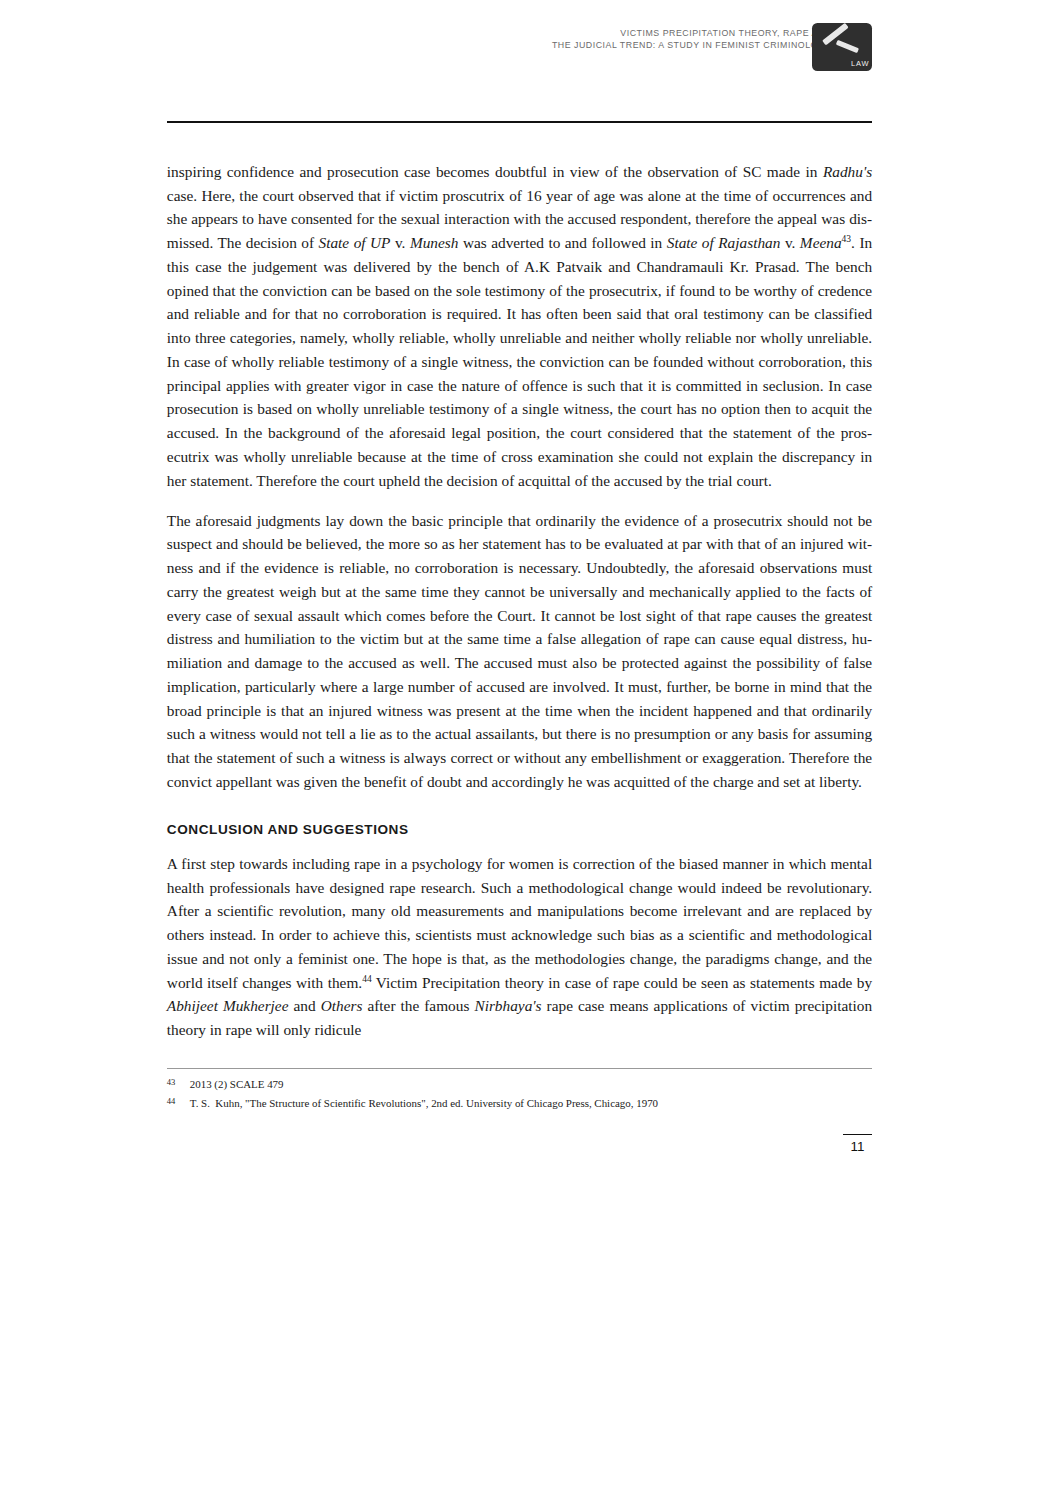Victims Precipitation Theory, Rape and
the Judicial Trend: A Study in Feminist Criminology
LAW
inspiring confidence and prosecution case becomes doubtful in view of the observation of SC made in Radhu's case. Here, the court observed that if victim proscutrix of 16 year of age was alone at the time of occurrences and she appears to have consented for the sexual interaction with the accused respondent, therefore the appeal was dismissed. The decision of State of UP v. Munesh was adverted to and followed in State of Rajasthan v. Meena43. In this case the judgement was delivered by the bench of A.K Patvaik and Chandramauli Kr. Prasad. The bench opined that the conviction can be based on the sole testimony of the prosecutrix, if found to be worthy of credence and reliable and for that no corroboration is required. It has often been said that oral testimony can be classified into three categories, namely, wholly reliable, wholly unreliable and neither wholly reliable nor wholly unreliable. In case of wholly reliable testimony of a single witness, the conviction can be founded without corroboration, this principal applies with greater vigor in case the nature of offence is such that it is committed in seclusion. In case prosecution is based on wholly unreliable testimony of a single witness, the court has no option then to acquit the accused. In the background of the aforesaid legal position, the court considered that the statement of the prosecutrix was wholly unreliable because at the time of cross examination she could not explain the discrepancy in her statement. Therefore the court upheld the decision of acquittal of the accused by the trial court.
The aforesaid judgments lay down the basic principle that ordinarily the evidence of a prosecutrix should not be suspect and should be believed, the more so as her statement has to be evaluated at par with that of an injured witness and if the evidence is reliable, no corroboration is necessary. Undoubtedly, the aforesaid observations must carry the greatest weigh but at the same time they cannot be universally and mechanically applied to the facts of every case of sexual assault which comes before the Court. It cannot be lost sight of that rape causes the greatest distress and humiliation to the victim but at the same time a false allegation of rape can cause equal distress, humiliation and damage to the accused as well. The accused must also be protected against the possibility of false implication, particularly where a large number of accused are involved. It must, further, be borne in mind that the broad principle is that an injured witness was present at the time when the incident happened and that ordinarily such a witness would not tell a lie as to the actual assailants, but there is no presumption or any basis for assuming that the statement of such a witness is always correct or without any embellishment or exaggeration. Therefore the convict appellant was given the benefit of doubt and accordingly he was acquitted of the charge and set at liberty.
Conclusion and Suggestions
A first step towards including rape in a psychology for women is correction of the biased manner in which mental health professionals have designed rape research. Such a methodological change would indeed be revolutionary. After a scientific revolution, many old measurements and manipulations become irrelevant and are replaced by others instead. In order to achieve this, scientists must acknowledge such bias as a scientific and methodological issue and not only a feminist one. The hope is that, as the methodologies change, the paradigms change, and the world itself changes with them.44 Victim Precipitation theory in case of rape could be seen as statements made by Abhijeet Mukherjee and Others after the famous Nirbhaya's rape case means applications of victim precipitation theory in rape will only ridicule
432013 (2) SCALE 479
44 T. S. Kuhn, "The Structure of Scientific Revolutions", 2nd ed. University of Chicago Press, Chicago, 1970
11